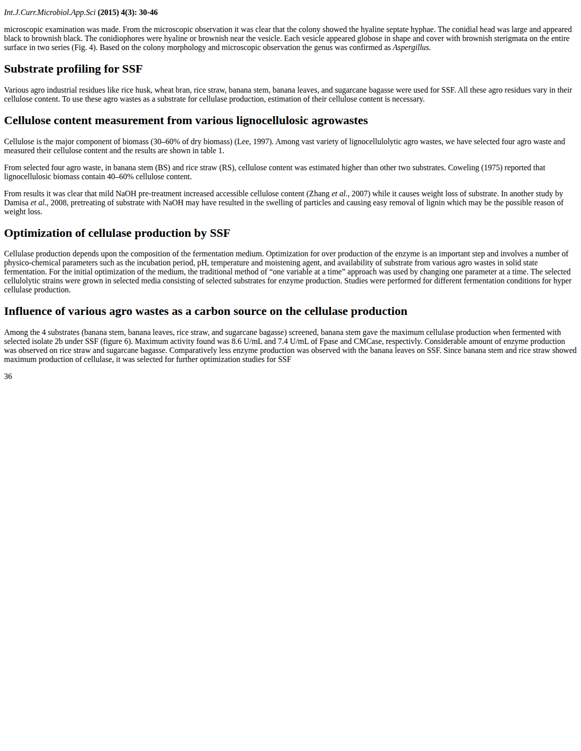Int.J.Curr.Microbiol.App.Sci (2015) 4(3): 30-46
microscopic examination was made. From the microscopic observation it was clear that the colony showed the hyaline septate hyphae. The conidial head was large and appeared black to brownish black. The conidiophores were hyaline or brownish near the vesicle. Each vesicle appeared globose in shape and cover with brownish sterigmata on the entire surface in two series (Fig. 4). Based on the colony morphology and microscopic observation the genus was confirmed as Aspergillus.
Substrate profiling for SSF
Various agro industrial residues like rice husk, wheat bran, rice straw, banana stem, banana leaves, and sugarcane bagasse were used for SSF. All these agro residues vary in their cellulose content. To use these agro wastes as a substrate for cellulase production, estimation of their cellulose content is necessary.
Cellulose content measurement from various lignocellulosic agrowastes
Cellulose is the major component of biomass (30–60% of dry biomass) (Lee, 1997). Among vast variety of lignocellulolytic agro wastes, we have selected four agro waste and measured their cellulose content and the results are shown in table 1.
From selected four agro waste, in banana stem (BS) and rice straw (RS), cellulose content was estimated higher than other two substrates. Coweling (1975) reported that lignocellulosic biomass contain 40–60% cellulose content.
From results it was clear that mild NaOH pre-treatment increased accessible cellulose content (Zhang et al., 2007) while it causes weight loss of substrate. In another study by Damisa et al., 2008, pretreating of substrate with NaOH may have resulted in the swelling of particles and causing easy removal of lignin which may be the possible reason of weight loss.
Optimization of cellulase production by SSF
Cellulase production depends upon the composition of the fermentation medium. Optimization for over production of the enzyme is an important step and involves a number of physico-chemical parameters such as the incubation period, pH, temperature and moistening agent, and availability of substrate from various agro wastes in solid state fermentation. For the initial optimization of the medium, the traditional method of “one variable at a time” approach was used by changing one parameter at a time. The selected cellulolytic strains were grown in selected media consisting of selected substrates for enzyme production. Studies were performed for different fermentation conditions for hyper cellulase production.
Influence of various agro wastes as a carbon source on the cellulase production
Among the 4 substrates (banana stem, banana leaves, rice straw, and sugarcane bagasse) screened, banana stem gave the maximum cellulase production when fermented with selected isolate 2b under SSF (figure 6). Maximum activity found was 8.6 U/mL and 7.4 U/mL of Fpase and CMCase, respectivly. Considerable amount of enzyme production was observed on rice straw and sugarcane bagasse. Comparatively less enzyme production was observed with the banana leaves on SSF. Since banana stem and rice straw showed maximum production of cellulase, it was selected for further optimization studies for SSF
36